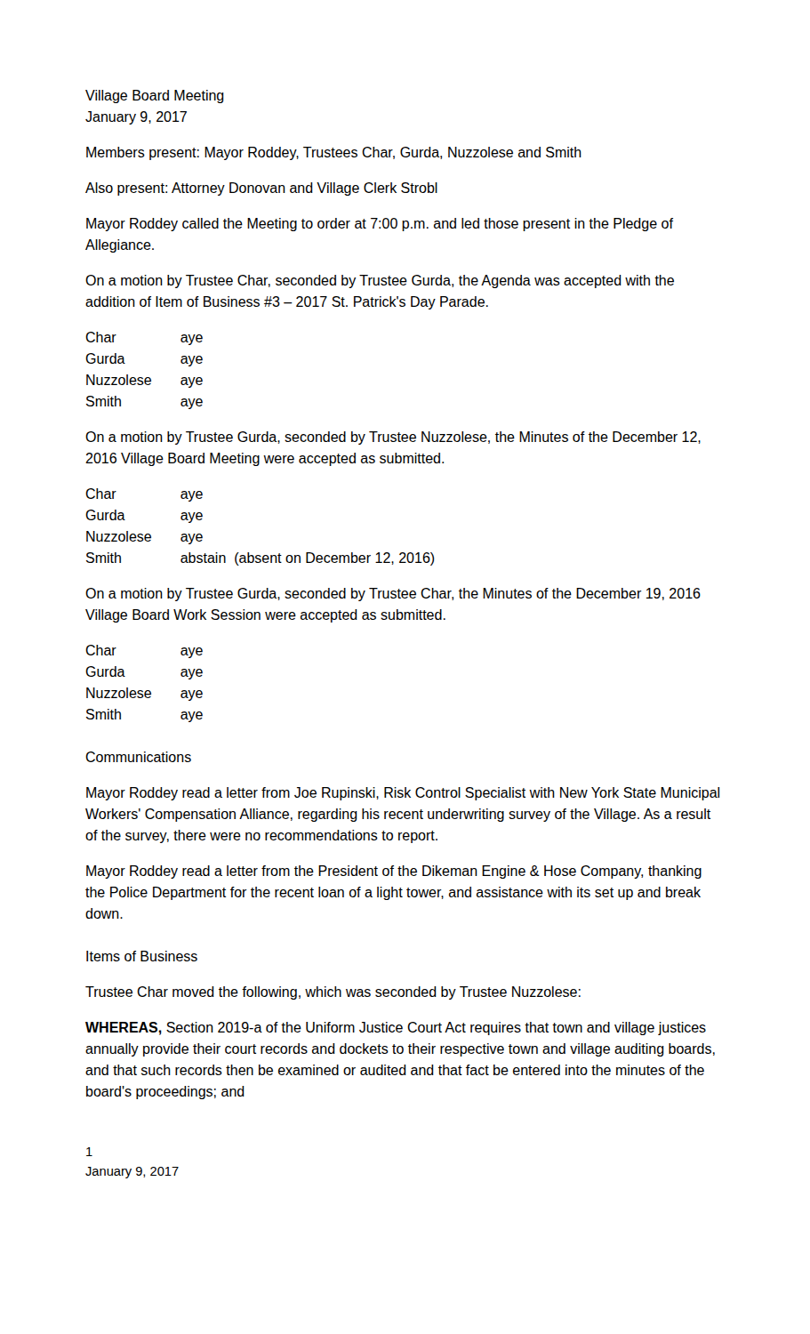Village Board Meeting
January 9, 2017
Members present: Mayor Roddey, Trustees Char, Gurda, Nuzzolese and Smith
Also present: Attorney Donovan and Village Clerk Strobl
Mayor Roddey called the Meeting to order at 7:00 p.m. and led those present in the Pledge of Allegiance.
On a motion by Trustee Char, seconded by Trustee Gurda, the Agenda was accepted with the addition of Item of Business #3 – 2017 St. Patrick's Day Parade.
| Char | aye |
| Gurda | aye |
| Nuzzolese | aye |
| Smith | aye |
On a motion by Trustee Gurda, seconded by Trustee Nuzzolese, the Minutes of the December 12, 2016 Village Board Meeting were accepted as submitted.
| Char | aye |
| Gurda | aye |
| Nuzzolese | aye |
| Smith | abstain (absent on December 12, 2016) |
On a motion by Trustee Gurda, seconded by Trustee Char, the Minutes of the December 19, 2016 Village Board Work Session were accepted as submitted.
| Char | aye |
| Gurda | aye |
| Nuzzolese | aye |
| Smith | aye |
Communications
Mayor Roddey read a letter from Joe Rupinski, Risk Control Specialist with New York State Municipal Workers' Compensation Alliance, regarding his recent underwriting survey of the Village. As a result of the survey, there were no recommendations to report.
Mayor Roddey read a letter from the President of the Dikeman Engine & Hose Company, thanking the Police Department for the recent loan of a light tower, and assistance with its set up and break down.
Items of Business
Trustee Char moved the following, which was seconded by Trustee Nuzzolese:
WHEREAS, Section 2019-a of the Uniform Justice Court Act requires that town and village justices annually provide their court records and dockets to their respective town and village auditing boards, and that such records then be examined or audited and that fact be entered into the minutes of the board's proceedings; and
1
January 9, 2017